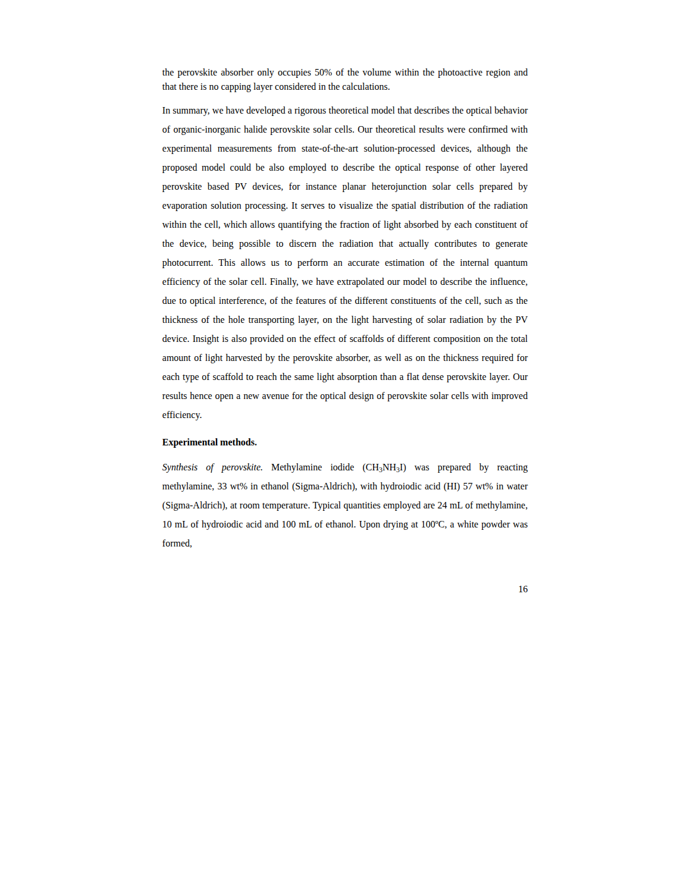the perovskite absorber only occupies 50% of the volume within the photoactive region and that there is no capping layer considered in the calculations.
In summary, we have developed a rigorous theoretical model that describes the optical behavior of organic-inorganic halide perovskite solar cells. Our theoretical results were confirmed with experimental measurements from state-of-the-art solution-processed devices, although the proposed model could be also employed to describe the optical response of other layered perovskite based PV devices, for instance planar heterojunction solar cells prepared by evaporation solution processing. It serves to visualize the spatial distribution of the radiation within the cell, which allows quantifying the fraction of light absorbed by each constituent of the device, being possible to discern the radiation that actually contributes to generate photocurrent. This allows us to perform an accurate estimation of the internal quantum efficiency of the solar cell. Finally, we have extrapolated our model to describe the influence, due to optical interference, of the features of the different constituents of the cell, such as the thickness of the hole transporting layer, on the light harvesting of solar radiation by the PV device. Insight is also provided on the effect of scaffolds of different composition on the total amount of light harvested by the perovskite absorber, as well as on the thickness required for each type of scaffold to reach the same light absorption than a flat dense perovskite layer. Our results hence open a new avenue for the optical design of perovskite solar cells with improved efficiency.
Experimental methods.
Synthesis of perovskite. Methylamine iodide (CH3NH3I) was prepared by reacting methylamine, 33 wt% in ethanol (Sigma-Aldrich), with hydroiodic acid (HI) 57 wt% in water (Sigma-Aldrich), at room temperature. Typical quantities employed are 24 mL of methylamine, 10 mL of hydroiodic acid and 100 mL of ethanol. Upon drying at 100ºC, a white powder was formed,
16